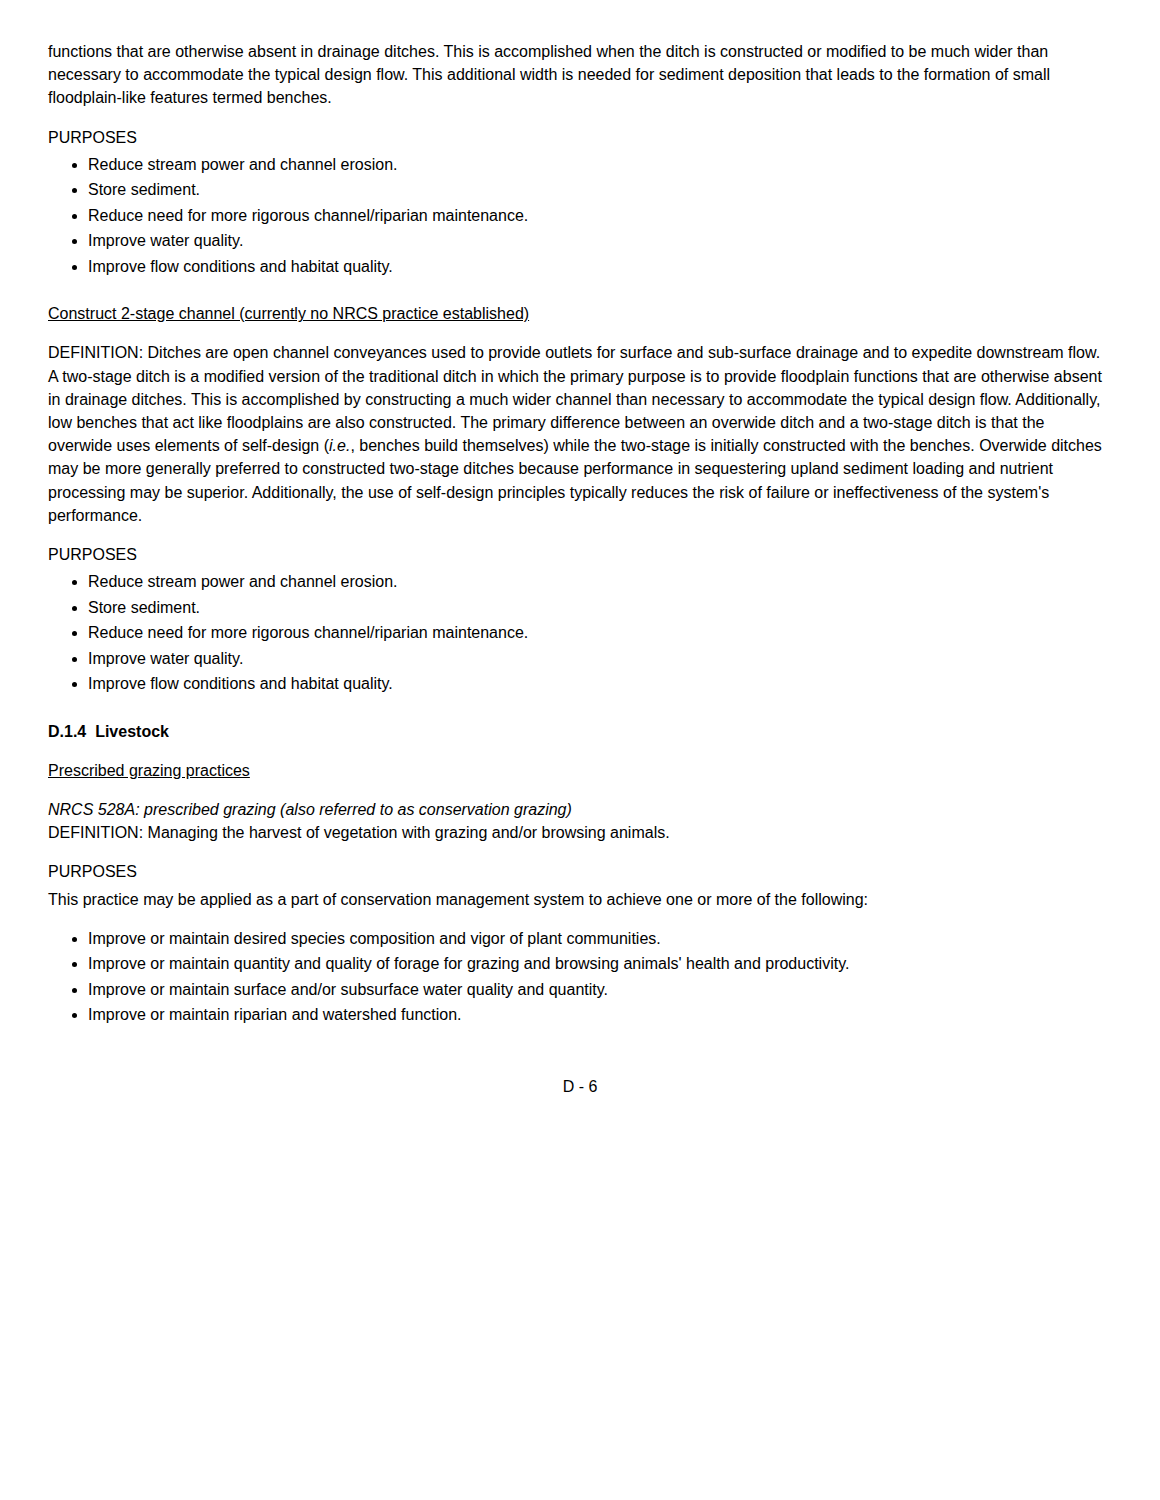functions that are otherwise absent in drainage ditches. This is accomplished when the ditch is constructed or modified to be much wider than necessary to accommodate the typical design flow. This additional width is needed for sediment deposition that leads to the formation of small floodplain-like features termed benches.
PURPOSES
Reduce stream power and channel erosion.
Store sediment.
Reduce need for more rigorous channel/riparian maintenance.
Improve water quality.
Improve flow conditions and habitat quality.
Construct 2-stage channel (currently no NRCS practice established)
DEFINITION: Ditches are open channel conveyances used to provide outlets for surface and sub-surface drainage and to expedite downstream flow. A two-stage ditch is a modified version of the traditional ditch in which the primary purpose is to provide floodplain functions that are otherwise absent in drainage ditches. This is accomplished by constructing a much wider channel than necessary to accommodate the typical design flow. Additionally, low benches that act like floodplains are also constructed. The primary difference between an overwide ditch and a two-stage ditch is that the overwide uses elements of self-design (i.e., benches build themselves) while the two-stage is initially constructed with the benches. Overwide ditches may be more generally preferred to constructed two-stage ditches because performance in sequestering upland sediment loading and nutrient processing may be superior. Additionally, the use of self-design principles typically reduces the risk of failure or ineffectiveness of the system's performance.
PURPOSES
Reduce stream power and channel erosion.
Store sediment.
Reduce need for more rigorous channel/riparian maintenance.
Improve water quality.
Improve flow conditions and habitat quality.
D.1.4 Livestock
Prescribed grazing practices
NRCS 528A: prescribed grazing (also referred to as conservation grazing)
DEFINITION: Managing the harvest of vegetation with grazing and/or browsing animals.
PURPOSES
This practice may be applied as a part of conservation management system to achieve one or more of the following:
Improve or maintain desired species composition and vigor of plant communities.
Improve or maintain quantity and quality of forage for grazing and browsing animals' health and productivity.
Improve or maintain surface and/or subsurface water quality and quantity.
Improve or maintain riparian and watershed function.
D - 6